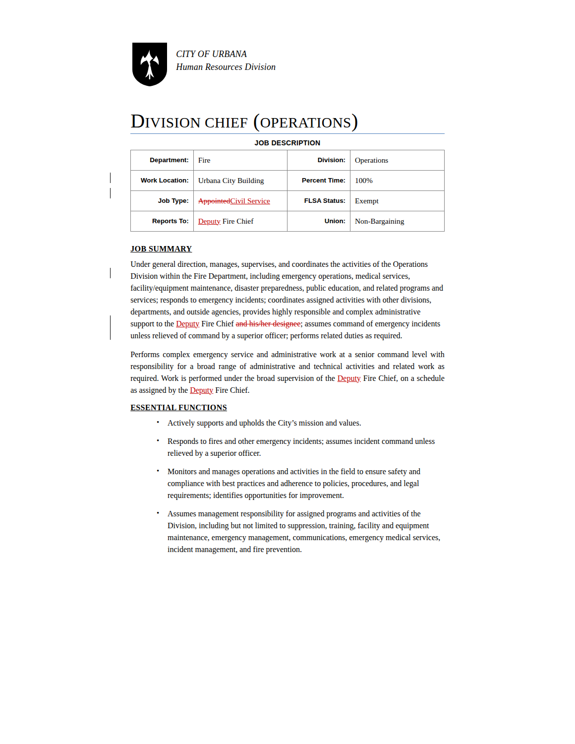CITY OF URBANA
Human Resources Division
DIVISION CHIEF (OPERATIONS)
JOB DESCRIPTION
| Department: | Fire | Division: | Operations |
| Work Location: | Urbana City Building | Percent Time: | 100% |
| Job Type: | Appointed Civil Service | FLSA Status: | Exempt |
| Reports To: | Deputy Fire Chief | Union: | Non-Bargaining |
Job Summary
Under general direction, manages, supervises, and coordinates the activities of the Operations Division within the Fire Department, including emergency operations, medical services, facility/equipment maintenance, disaster preparedness, public education, and related programs and services; responds to emergency incidents; coordinates assigned activities with other divisions, departments, and outside agencies, provides highly responsible and complex administrative support to the Deputy Fire Chief and his/her designee; assumes command of emergency incidents unless relieved of command by a superior officer; performs related duties as required.
Performs complex emergency service and administrative work at a senior command level with responsibility for a broad range of administrative and technical activities and related work as required. Work is performed under the broad supervision of the Deputy Fire Chief, on a schedule as assigned by the Deputy Fire Chief.
Essential Functions
Actively supports and upholds the City’s mission and values.
Responds to fires and other emergency incidents; assumes incident command unless relieved by a superior officer.
Monitors and manages operations and activities in the field to ensure safety and compliance with best practices and adherence to policies, procedures, and legal requirements; identifies opportunities for improvement.
Assumes management responsibility for assigned programs and activities of the Division, including but not limited to suppression, training, facility and equipment maintenance, emergency management, communications, emergency medical services, incident management, and fire prevention.